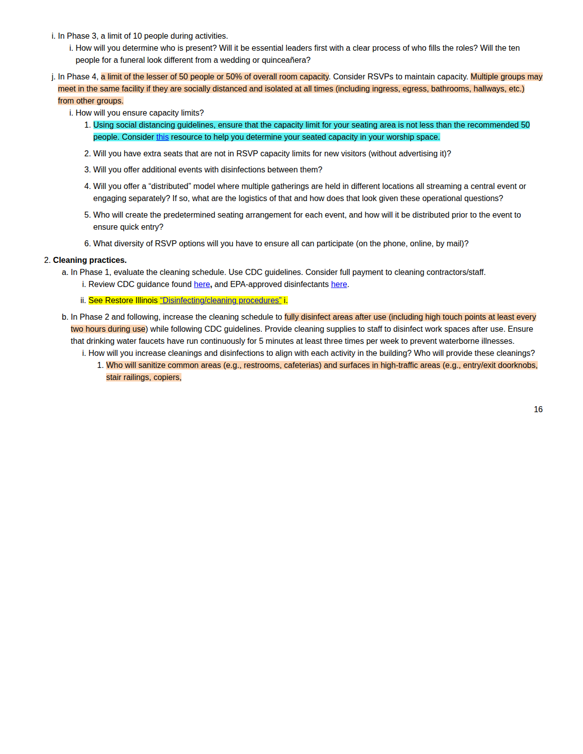In Phase 3, a limit of 10 people during activities.
How will you determine who is present? Will it be essential leaders first with a clear process of who fills the roles? Will the ten people for a funeral look different from a wedding or quinceañera?
In Phase 4, a limit of the lesser of 50 people or 50% of overall room capacity. Consider RSVPs to maintain capacity. Multiple groups may meet in the same facility if they are socially distanced and isolated at all times (including ingress, egress, bathrooms, hallways, etc.) from other groups.
How will you ensure capacity limits?
Using social distancing guidelines, ensure that the capacity limit for your seating area is not less than the recommended 50 people. Consider this resource to help you determine your seated capacity in your worship space.
Will you have extra seats that are not in RSVP capacity limits for new visitors (without advertising it)?
Will you offer additional events with disinfections between them?
Will you offer a “distributed” model where multiple gatherings are held in different locations all streaming a central event or engaging separately? If so, what are the logistics of that and how does that look given these operational questions?
Who will create the predetermined seating arrangement for each event, and how will it be distributed prior to the event to ensure quick entry?
What diversity of RSVP options will you have to ensure all can participate (on the phone, online, by mail)?
Cleaning practices.
In Phase 1, evaluate the cleaning schedule. Use CDC guidelines. Consider full payment to cleaning contractors/staff.
Review CDC guidance found here, and EPA-approved disinfectants here.
See Restore Illinois “Disinfecting/cleaning procedures” i.
In Phase 2 and following, increase the cleaning schedule to fully disinfect areas after use (including high touch points at least every two hours during use) while following CDC guidelines. Provide cleaning supplies to staff to disinfect work spaces after use. Ensure that drinking water faucets have run continuously for 5 minutes at least three times per week to prevent waterborne illnesses.
How will you increase cleanings and disinfections to align with each activity in the building? Who will provide these cleanings?
Who will sanitize common areas (e.g., restrooms, cafeterias) and surfaces in high-traffic areas (e.g., entry/exit doorknobs, stair railings, copiers,
16